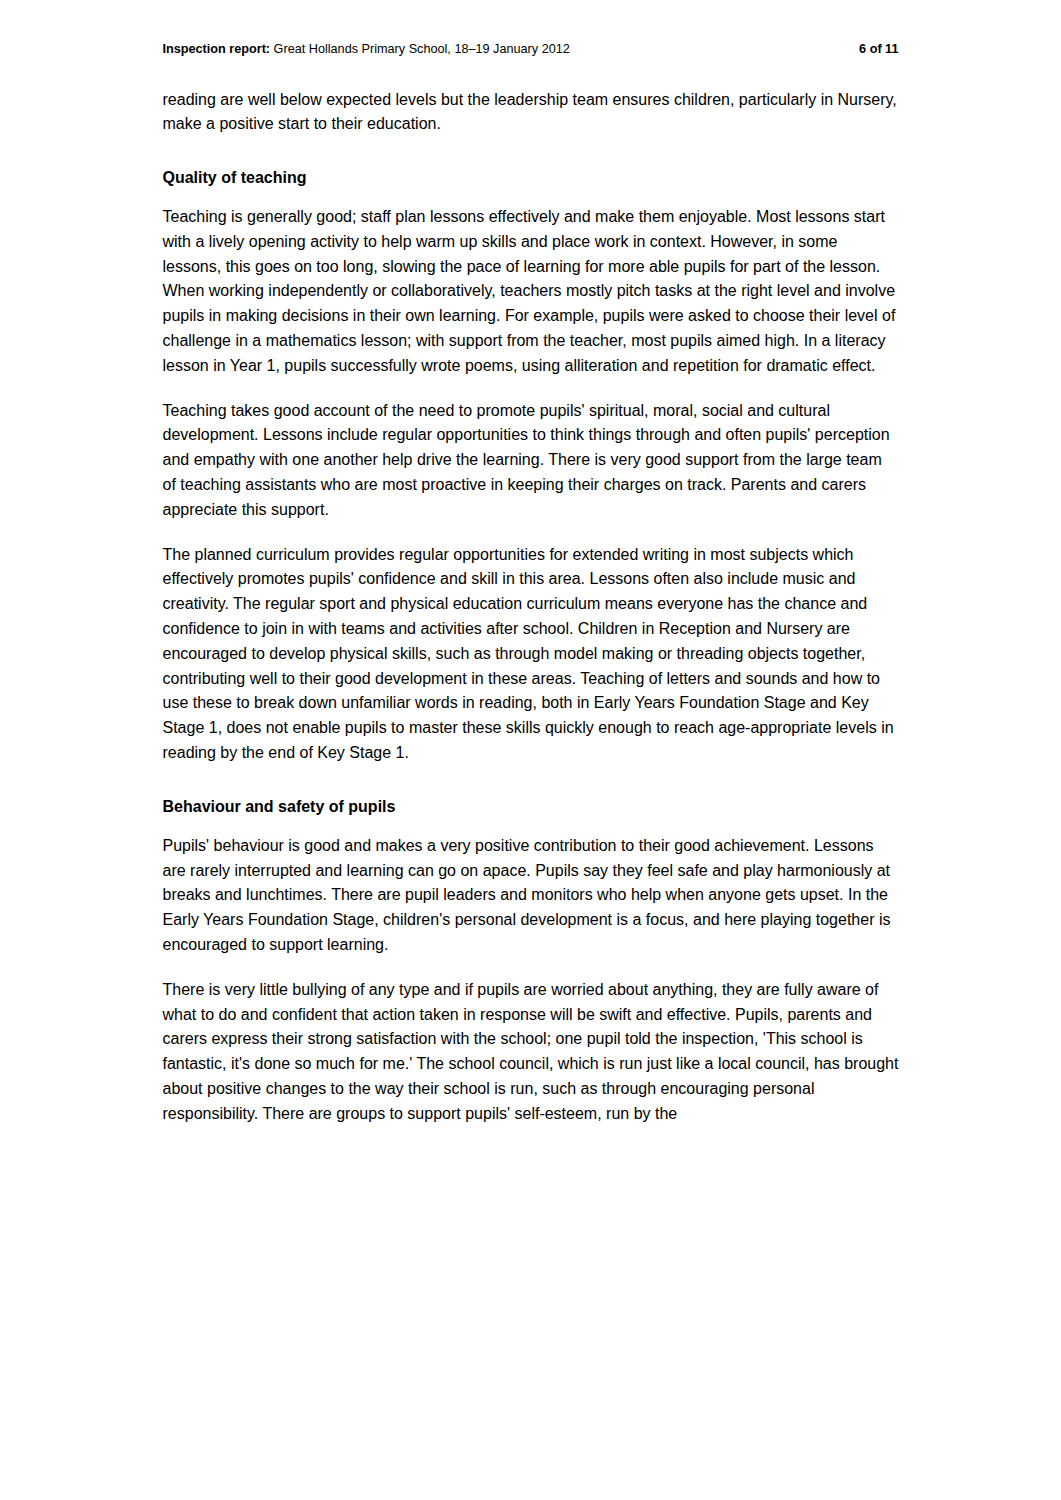Inspection report: Great Hollands Primary School, 18–19 January 2012 6 of 11
reading are well below expected levels but the leadership team ensures children, particularly in Nursery, make a positive start to their education.
Quality of teaching
Teaching is generally good; staff plan lessons effectively and make them enjoyable. Most lessons start with a lively opening activity to help warm up skills and place work in context. However, in some lessons, this goes on too long, slowing the pace of learning for more able pupils for part of the lesson. When working independently or collaboratively, teachers mostly pitch tasks at the right level and involve pupils in making decisions in their own learning. For example, pupils were asked to choose their level of challenge in a mathematics lesson; with support from the teacher, most pupils aimed high. In a literacy lesson in Year 1, pupils successfully wrote poems, using alliteration and repetition for dramatic effect.
Teaching takes good account of the need to promote pupils' spiritual, moral, social and cultural development. Lessons include regular opportunities to think things through and often pupils' perception and empathy with one another help drive the learning. There is very good support from the large team of teaching assistants who are most proactive in keeping their charges on track. Parents and carers appreciate this support.
The planned curriculum provides regular opportunities for extended writing in most subjects which effectively promotes pupils' confidence and skill in this area. Lessons often also include music and creativity. The regular sport and physical education curriculum means everyone has the chance and confidence to join in with teams and activities after school. Children in Reception and Nursery are encouraged to develop physical skills, such as through model making or threading objects together, contributing well to their good development in these areas. Teaching of letters and sounds and how to use these to break down unfamiliar words in reading, both in Early Years Foundation Stage and Key Stage 1, does not enable pupils to master these skills quickly enough to reach age-appropriate levels in reading by the end of Key Stage 1.
Behaviour and safety of pupils
Pupils' behaviour is good and makes a very positive contribution to their good achievement. Lessons are rarely interrupted and learning can go on apace. Pupils say they feel safe and play harmoniously at breaks and lunchtimes. There are pupil leaders and monitors who help when anyone gets upset. In the Early Years Foundation Stage, children's personal development is a focus, and here playing together is encouraged to support learning.
There is very little bullying of any type and if pupils are worried about anything, they are fully aware of what to do and confident that action taken in response will be swift and effective. Pupils, parents and carers express their strong satisfaction with the school; one pupil told the inspection, 'This school is fantastic, it's done so much for me.' The school council, which is run just like a local council, has brought about positive changes to the way their school is run, such as through encouraging personal responsibility. There are groups to support pupils' self-esteem, run by the